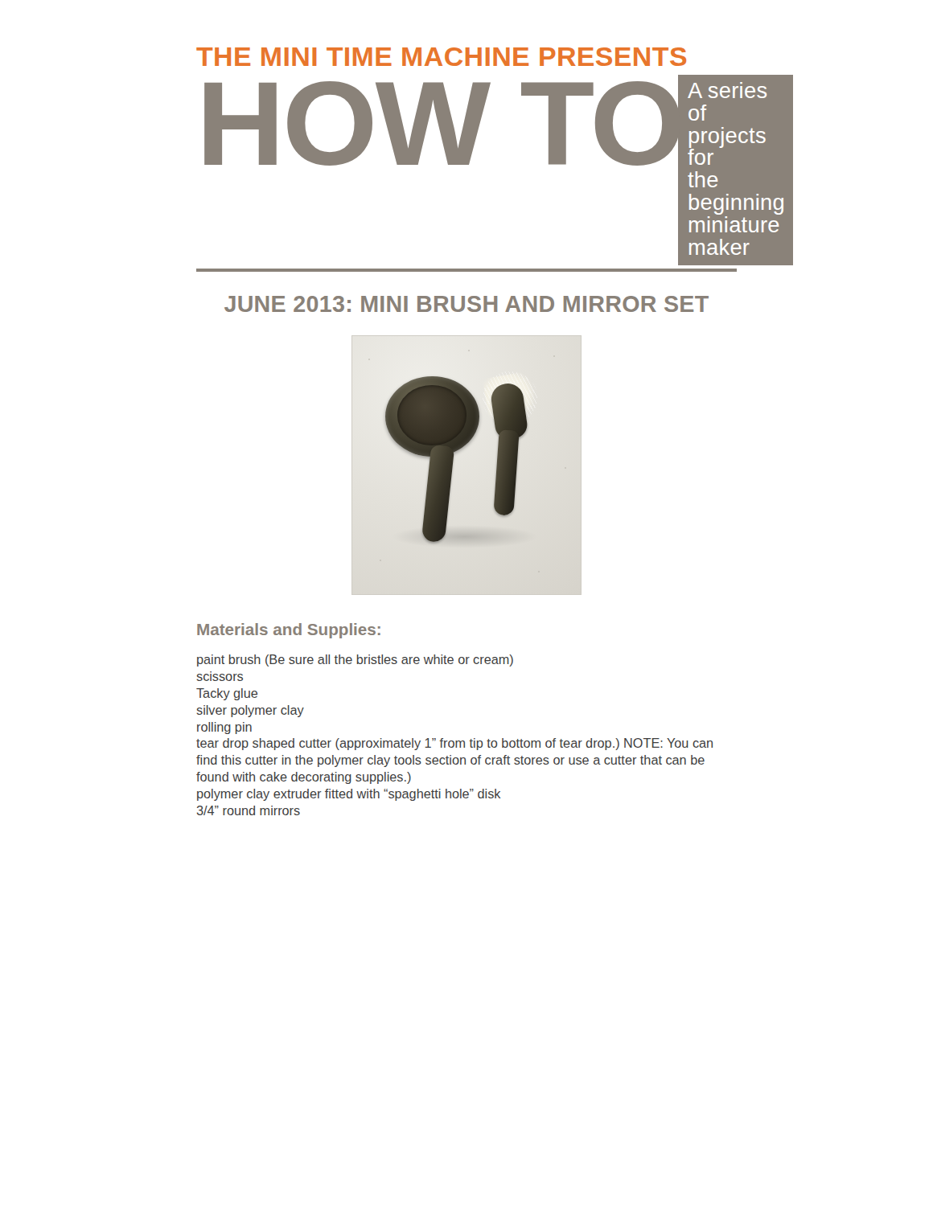The Mini Time Machine Presents
HOW TO
A series of
projects for
the beginning
miniature maker
June 2013: Mini Brush and Mirror Set
Materials and Supplies:
paint brush (Be sure all the bristles are white or cream)
scissors
Tacky glue
silver polymer clay
rolling pin
tear drop shaped cutter (approximately 1” from tip to bottom of tear drop.) NOTE: You can find this cutter in the polymer clay tools section of craft stores or use a cutter that can be found with cake decorating supplies.)
polymer clay extruder fitted with “spaghetti hole” disk
3/4” round mirrors